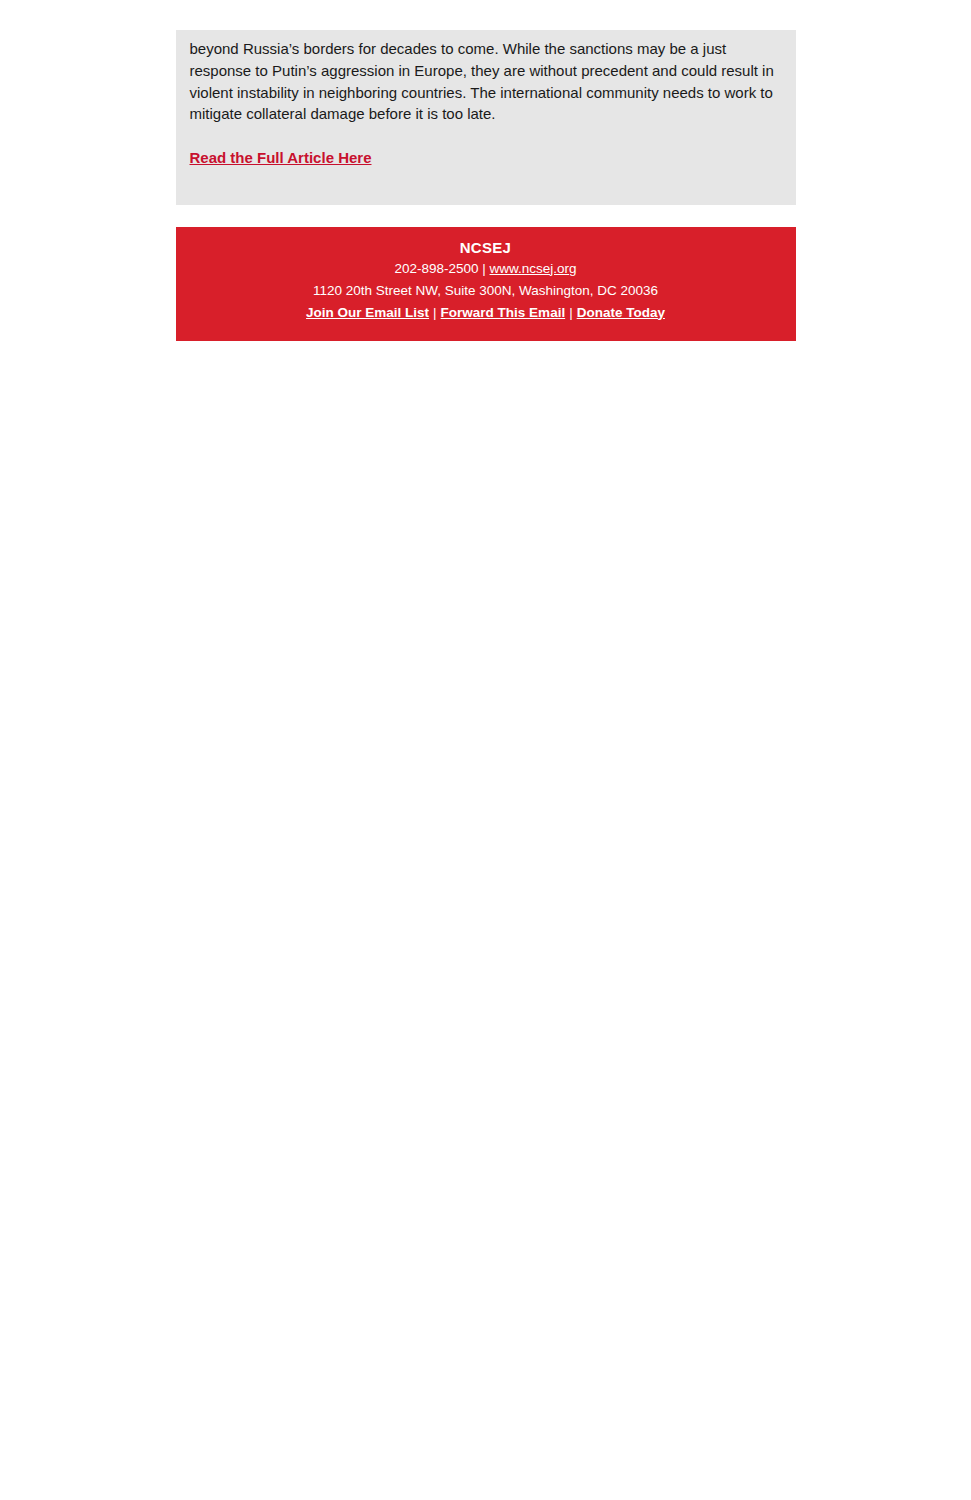beyond Russia’s borders for decades to come. While the sanctions may be a just response to Putin’s aggression in Europe, they are without precedent and could result in violent instability in neighboring countries. The international community needs to work to mitigate collateral damage before it is too late.
Read the Full Article Here
NCSEJ
202-898-2500 | www.ncsej.org
1120 20th Street NW, Suite 300N, Washington, DC 20036
Join Our Email List|Forward This Email|Donate Today